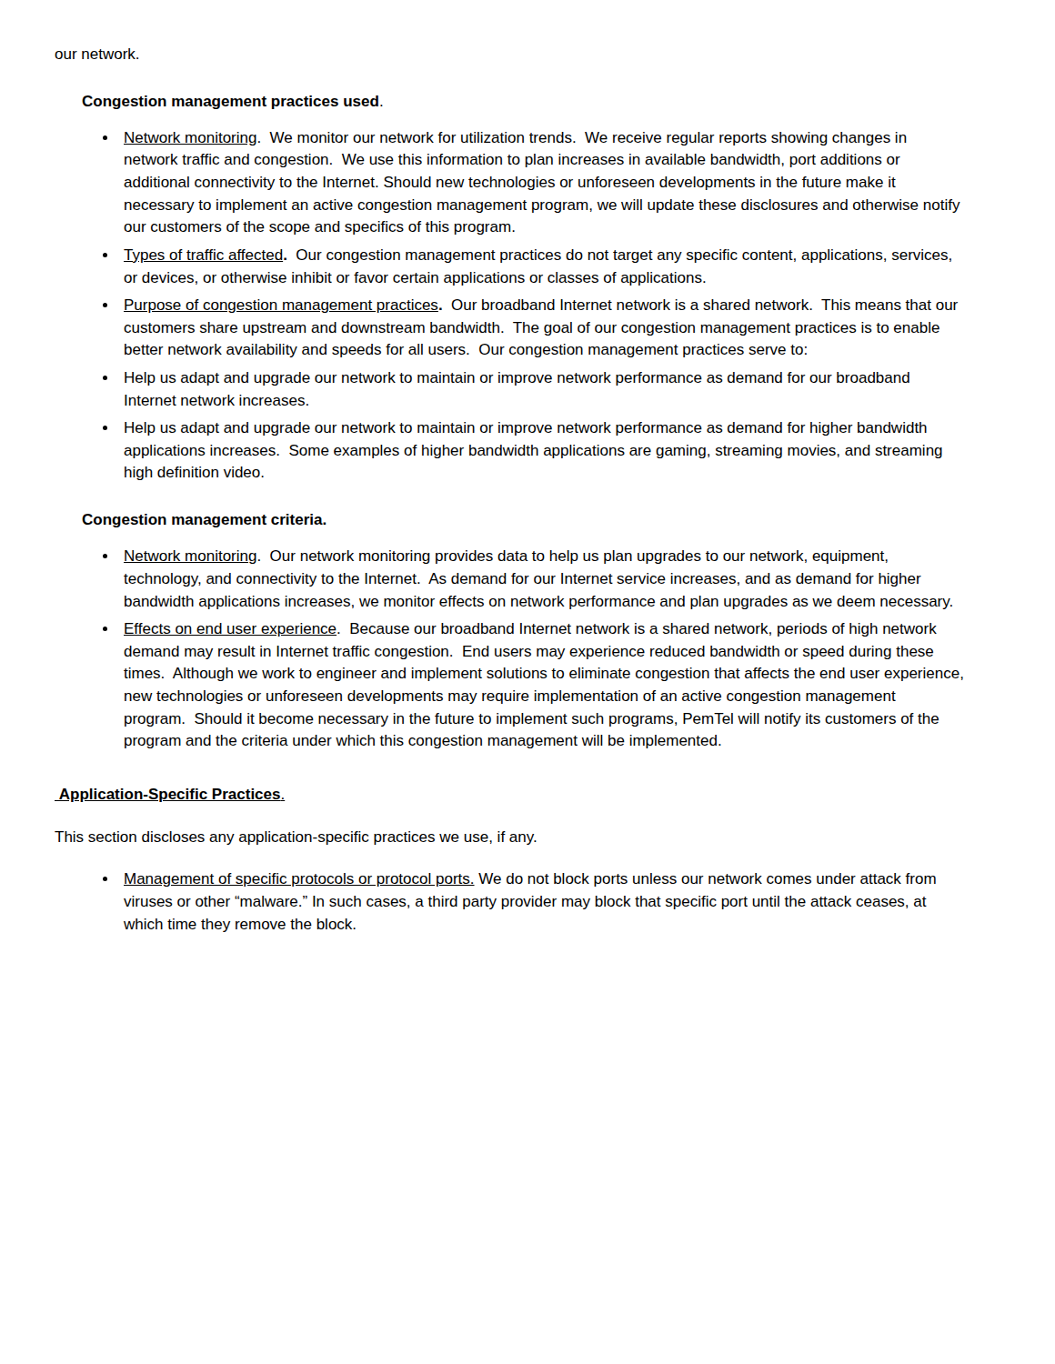our network.
Congestion management practices used.
Network monitoring. We monitor our network for utilization trends. We receive regular reports showing changes in network traffic and congestion. We use this information to plan increases in available bandwidth, port additions or additional connectivity to the Internet. Should new technologies or unforeseen developments in the future make it necessary to implement an active congestion management program, we will update these disclosures and otherwise notify our customers of the scope and specifics of this program.
Types of traffic affected. Our congestion management practices do not target any specific content, applications, services, or devices, or otherwise inhibit or favor certain applications or classes of applications.
Purpose of congestion management practices. Our broadband Internet network is a shared network. This means that our customers share upstream and downstream bandwidth. The goal of our congestion management practices is to enable better network availability and speeds for all users. Our congestion management practices serve to:
Help us adapt and upgrade our network to maintain or improve network performance as demand for our broadband Internet network increases.
Help us adapt and upgrade our network to maintain or improve network performance as demand for higher bandwidth applications increases. Some examples of higher bandwidth applications are gaming, streaming movies, and streaming high definition video.
Congestion management criteria.
Network monitoring. Our network monitoring provides data to help us plan upgrades to our network, equipment, technology, and connectivity to the Internet. As demand for our Internet service increases, and as demand for higher bandwidth applications increases, we monitor effects on network performance and plan upgrades as we deem necessary.
Effects on end user experience. Because our broadband Internet network is a shared network, periods of high network demand may result in Internet traffic congestion. End users may experience reduced bandwidth or speed during these times. Although we work to engineer and implement solutions to eliminate congestion that affects the end user experience, new technologies or unforeseen developments may require implementation of an active congestion management program. Should it become necessary in the future to implement such programs, PemTel will notify its customers of the program and the criteria under which this congestion management will be implemented.
Application-Specific Practices.
This section discloses any application-specific practices we use, if any.
Management of specific protocols or protocol ports. We do not block ports unless our network comes under attack from viruses or other “malware.” In such cases, a third party provider may block that specific port until the attack ceases, at which time they remove the block.